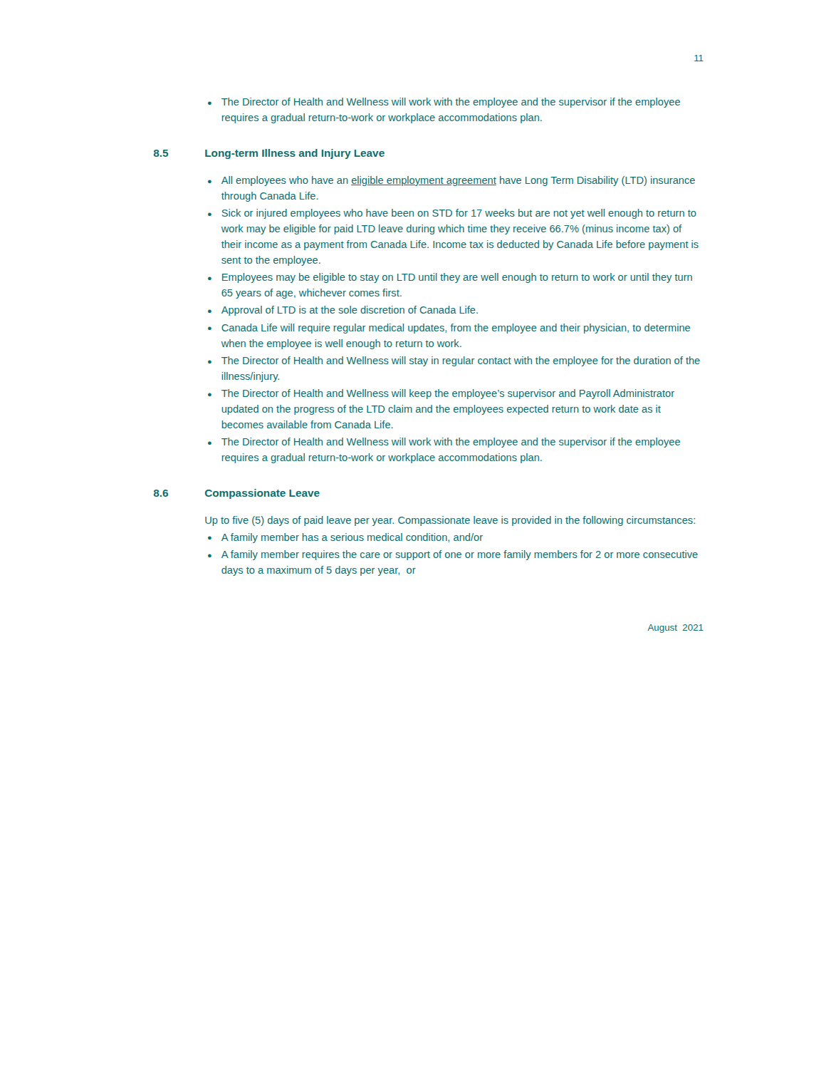11
The Director of Health and Wellness will work with the employee and the supervisor if the employee requires a gradual return-to-work or workplace accommodations plan.
8.5 Long-term Illness and Injury Leave
All employees who have an eligible employment agreement have Long Term Disability (LTD) insurance through Canada Life.
Sick or injured employees who have been on STD for 17 weeks but are not yet well enough to return to work may be eligible for paid LTD leave during which time they receive 66.7% (minus income tax) of their income as a payment from Canada Life. Income tax is deducted by Canada Life before payment is sent to the employee.
Employees may be eligible to stay on LTD until they are well enough to return to work or until they turn 65 years of age, whichever comes first.
Approval of LTD is at the sole discretion of Canada Life.
Canada Life will require regular medical updates, from the employee and their physician, to determine when the employee is well enough to return to work.
The Director of Health and Wellness will stay in regular contact with the employee for the duration of the illness/injury.
The Director of Health and Wellness will keep the employee’s supervisor and Payroll Administrator updated on the progress of the LTD claim and the employees expected return to work date as it becomes available from Canada Life.
The Director of Health and Wellness will work with the employee and the supervisor if the employee requires a gradual return-to-work or workplace accommodations plan.
8.6 Compassionate Leave
Up to five (5) days of paid leave per year. Compassionate leave is provided in the following circumstances:
A family member has a serious medical condition, and/or
A family member requires the care or support of one or more family members for 2 or more consecutive days to a maximum of 5 days per year, or
August 2021